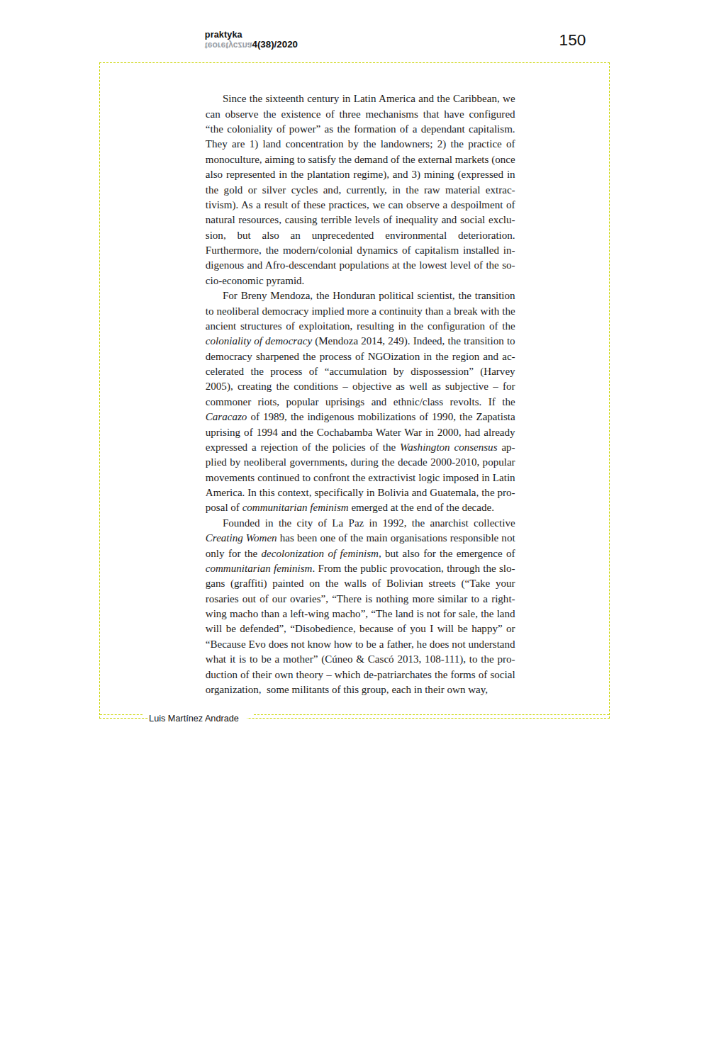praktyka
teoretyczna 4(38)/2020
150
Since the sixteenth century in Latin America and the Caribbean, we can observe the existence of three mechanisms that have configured “the coloniality of power” as the formation of a dependant capitalism. They are 1) land concentration by the landowners; 2) the practice of monoculture, aiming to satisfy the demand of the external markets (once also represented in the plantation regime), and 3) mining (expressed in the gold or silver cycles and, currently, in the raw material extractivism). As a result of these practices, we can observe a despoilment of natural resources, causing terrible levels of inequality and social exclusion, but also an unprecedented environmental deterioration. Furthermore, the modern/colonial dynamics of capitalism installed indigenous and Afro-descendant populations at the lowest level of the socio-economic pyramid.
For Breny Mendoza, the Honduran political scientist, the transition to neoliberal democracy implied more a continuity than a break with the ancient structures of exploitation, resulting in the configuration of the coloniality of democracy (Mendoza 2014, 249). Indeed, the transition to democracy sharpened the process of NGOization in the region and accelerated the process of “accumulation by dispossession” (Harvey 2005), creating the conditions – objective as well as subjective – for commoner riots, popular uprisings and ethnic/class revolts. If the Caracazo of 1989, the indigenous mobilizations of 1990, the Zapatista uprising of 1994 and the Cochabamba Water War in 2000, had already expressed a rejection of the policies of the Washington consensus applied by neoliberal governments, during the decade 2000-2010, popular movements continued to confront the extractivist logic imposed in Latin America. In this context, specifically in Bolivia and Guatemala, the proposal of communitarian feminism emerged at the end of the decade.
Founded in the city of La Paz in 1992, the anarchist collective Creating Women has been one of the main organisations responsible not only for the decolonization of feminism, but also for the emergence of communitarian feminism. From the public provocation, through the slogans (graffiti) painted on the walls of Bolivian streets (“Take your rosaries out of our ovaries”, “There is nothing more similar to a right-wing macho than a left-wing macho”, “The land is not for sale, the land will be defended”, “Disobedience, because of you I will be happy” or “Because Evo does not know how to be a father, he does not understand what it is to be a mother” (Cúneo & Cascó 2013, 108-111), to the production of their own theory – which de-patriarchates the forms of social organization, some militants of this group, each in their own way,
Luis Martínez Andrade